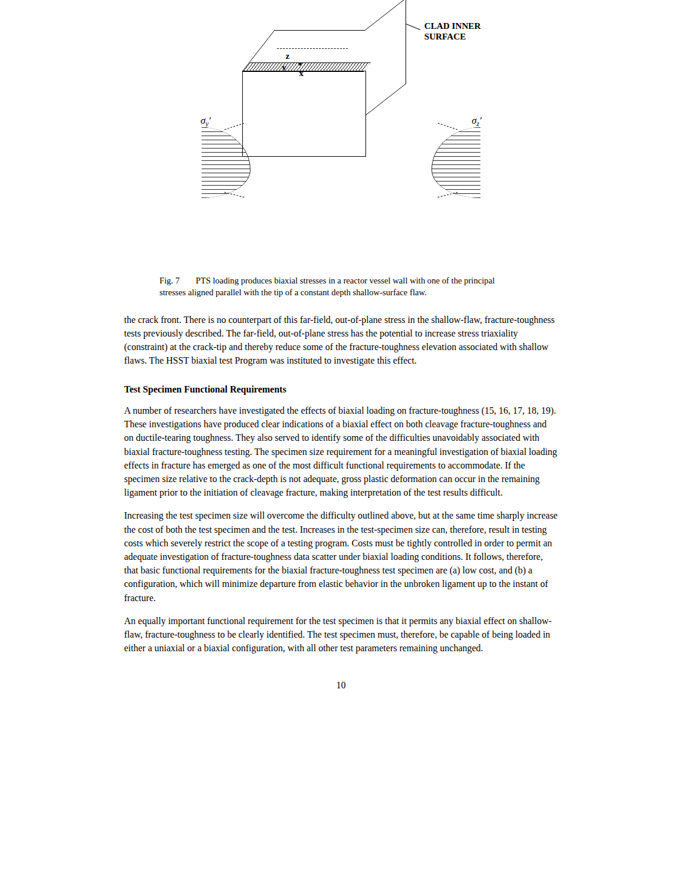CLAD INNER
SURFACE
z y x
σy′
σz′
Fig. 7 PTS loading produces biaxial stresses in a reactor vessel wall with one of the principal stresses aligned parallel with the tip of a constant depth shallow-surface flaw.
the crack front. There is no counterpart of this far-field, out-of-plane stress in the shallow-flaw, fracture-toughness tests previously described. The far-field, out-of-plane stress has the potential to increase stress triaxiality (constraint) at the crack-tip and thereby reduce some of the fracture-toughness elevation associated with shallow flaws. The HSST biaxial test Program was instituted to investigate this effect.
Test Specimen Functional Requirements
A number of researchers have investigated the effects of biaxial loading on fracture-toughness (15, 16, 17, 18, 19). These investigations have produced clear indications of a biaxial effect on both cleavage fracture-toughness and on ductile-tearing toughness. They also served to identify some of the difficulties unavoidably associated with biaxial fracture-toughness testing. The specimen size requirement for a meaningful investigation of biaxial loading effects in fracture has emerged as one of the most difficult functional requirements to accommodate. If the specimen size relative to the crack-depth is not adequate, gross plastic deformation can occur in the remaining ligament prior to the initiation of cleavage fracture, making interpretation of the test results difficult.
Increasing the test specimen size will overcome the difficulty outlined above, but at the same time sharply increase the cost of both the test specimen and the test. Increases in the test-specimen size can, therefore, result in testing costs which severely restrict the scope of a testing program. Costs must be tightly controlled in order to permit an adequate investigation of fracture-toughness data scatter under biaxial loading conditions. It follows, therefore, that basic functional requirements for the biaxial fracture-toughness test specimen are (a) low cost, and (b) a configuration, which will minimize departure from elastic behavior in the unbroken ligament up to the instant of fracture.
An equally important functional requirement for the test specimen is that it permits any biaxial effect on shallow-flaw, fracture-toughness to be clearly identified. The test specimen must, therefore, be capable of being loaded in either a uniaxial or a biaxial configuration, with all other test parameters remaining unchanged.
10